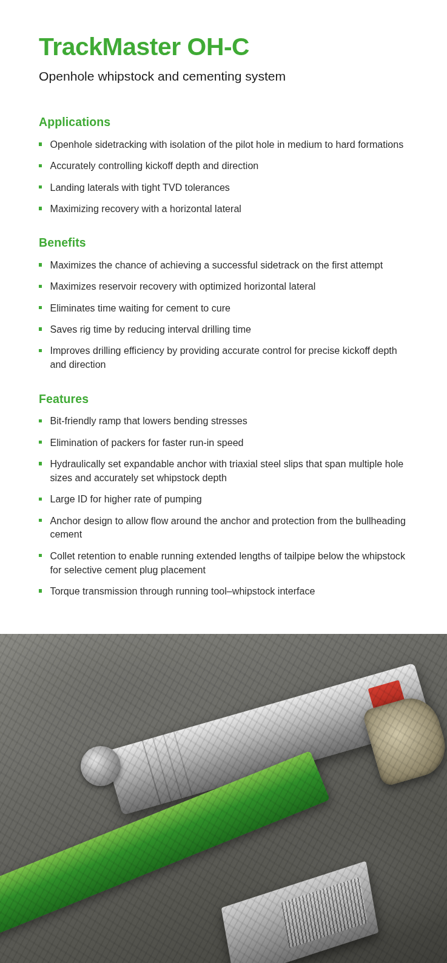TrackMaster OH-C
Openhole whipstock and cementing system
Applications
Openhole sidetracking with isolation of the pilot hole in medium to hard formations
Accurately controlling kickoff depth and direction
Landing laterals with tight TVD tolerances
Maximizing recovery with a horizontal lateral
Benefits
Maximizes the chance of achieving a successful sidetrack on the first attempt
Maximizes reservoir recovery with optimized horizontal lateral
Eliminates time waiting for cement to cure
Saves rig time by reducing interval drilling time
Improves drilling efficiency by providing accurate control for precise kickoff depth and direction
Features
Bit-friendly ramp that lowers bending stresses
Elimination of packers for faster run-in speed
Hydraulically set expandable anchor with triaxial steel slips that span multiple hole sizes and accurately set whipstock depth
Large ID for higher rate of pumping
Anchor design to allow flow around the anchor and protection from the bullheading cement
Collet retention to enable running extended lengths of tailpipe below the whipstock for selective cement plug placement
Torque transmission through running tool–whipstock interface